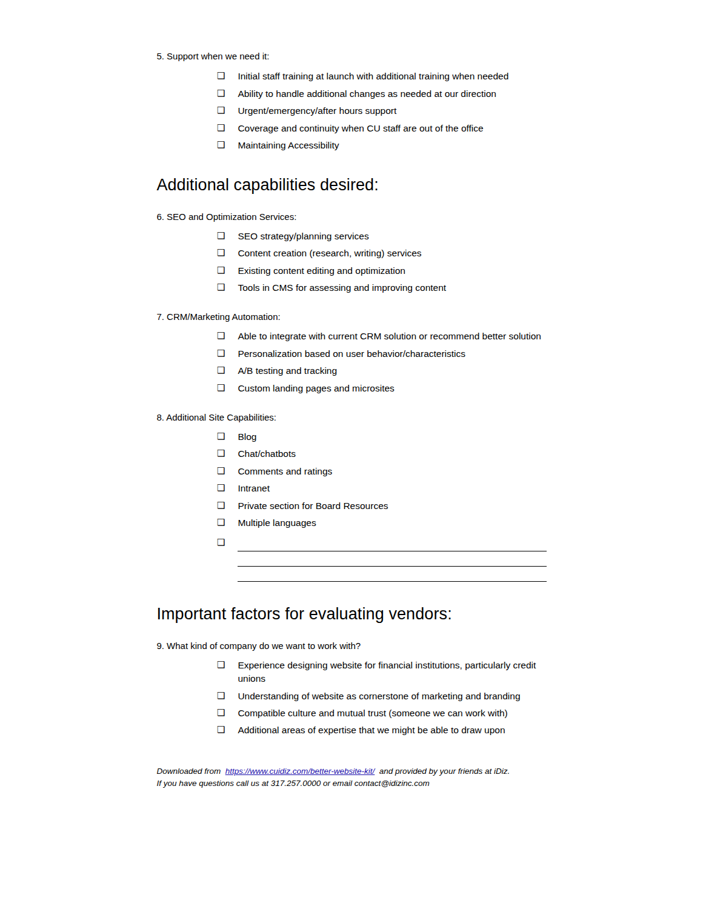5. Support when we need it:
Initial staff training at launch with additional training when needed
Ability to handle additional changes as needed at our direction
Urgent/emergency/after hours support
Coverage and continuity when CU staff are out of the office
Maintaining Accessibility
Additional capabilities desired:
6. SEO and Optimization Services:
SEO strategy/planning services
Content creation (research, writing) services
Existing content editing and optimization
Tools in CMS for assessing and improving content
7. CRM/Marketing Automation:
Able to integrate with current CRM solution or recommend better solution
Personalization based on user behavior/characteristics
A/B testing and tracking
Custom landing pages and microsites
8. Additional Site Capabilities:
Blog
Chat/chatbots
Comments and ratings
Intranet
Private section for Board Resources
Multiple languages
Important factors for evaluating vendors:
9. What kind of company do we want to work with?
Experience designing website for financial institutions, particularly credit unions
Understanding of website as cornerstone of marketing and branding
Compatible culture and mutual trust (someone we can work with)
Additional areas of expertise that we might be able to draw upon
Downloaded from https://www.cuidiz.com/better-website-kit/ and provided by your friends at iDiz.
If you have questions call us at 317.257.0000 or email contact@idizinc.com